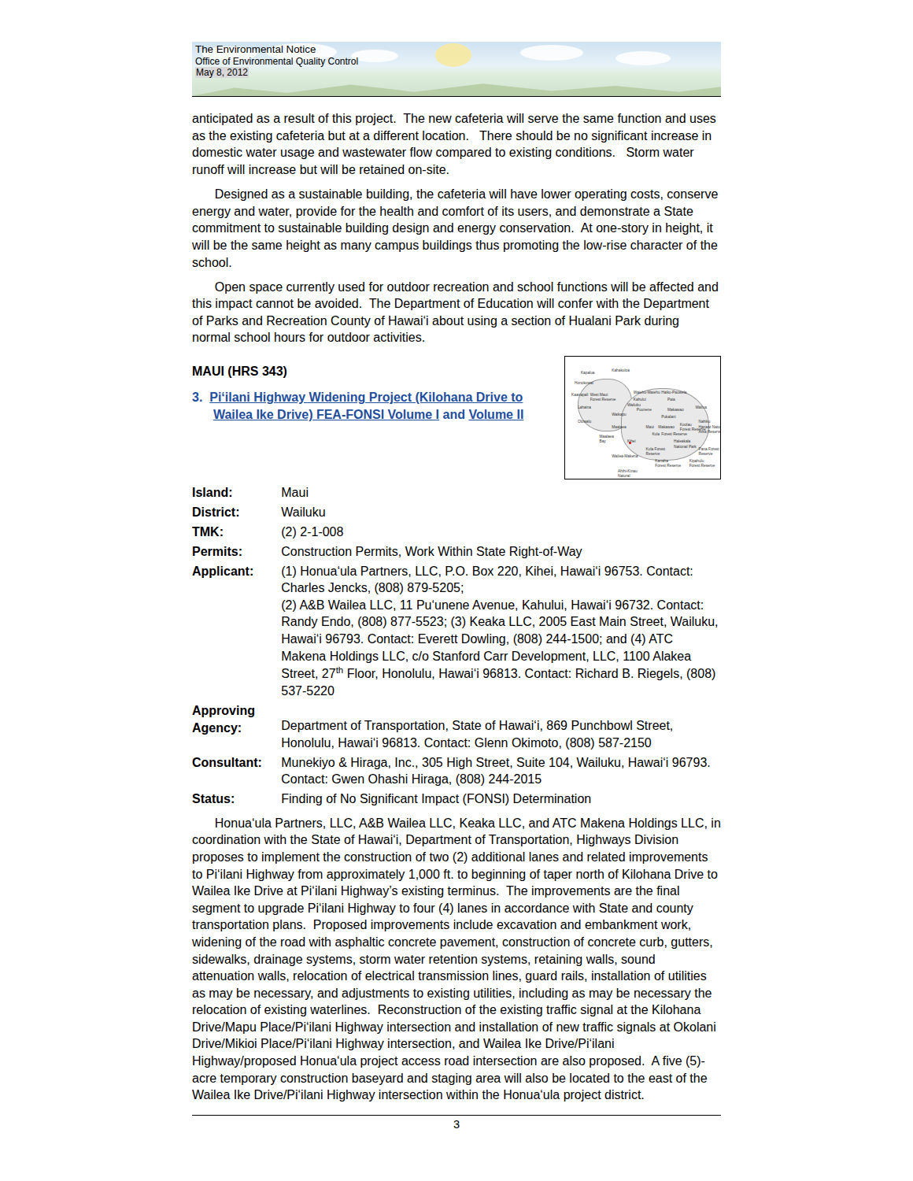The Environmental Notice
Office of Environmental Quality Control
May 8, 2012
anticipated as a result of this project. The new cafeteria will serve the same function and uses as the existing cafeteria but at a different location. There should be no significant increase in domestic water usage and wastewater flow compared to existing conditions. Storm water runoff will increase but will be retained on-site.
Designed as a sustainable building, the cafeteria will have lower operating costs, conserve energy and water, provide for the health and comfort of its users, and demonstrate a State commitment to sustainable building design and energy conservation. At one-story in height, it will be the same height as many campus buildings thus promoting the low-rise character of the school.
Open space currently used for outdoor recreation and school functions will be affected and this impact cannot be avoided. The Department of Education will confer with the Department of Parks and Recreation County of Hawai‘i about using a section of Hualani Park during normal school hours for outdoor activities.
Kapalua
Kahakuloa
Honokowai
Kaanapali
West Maui
Forest Reserve
Waiehu-Waiehu
Haiku-Pauwela
Kahului
Paia
Lahaina
Wailuku
Puunene
Makawao
Wailua
Waikapu
Pukalani
Olowalu
Nahiku
Maalaea
Maui
Makawao
Koolau
Forest Reserve
Hanawi Natural
Area Reserve
Kula
Forest Reserve
Maalaea
Bay
Kihei
Haleakala
National Park
Kula Forest
Reserve
Pana Forest
Reserve
Wailea-Makena
Kanaha
Forest Reserve
Kipahulu
Forest Reserve
Ahihi-Kinau
Natural
MAUI (HRS 343)
3. Pi‘ilani Highway Widening Project (Kilohana Drive to Wailea Ike Drive) FEA-FONSI Volume I and Volume II
| Island: | Maui |
| District: | Wailuku |
| TMK: | (2) 2-1-008 |
| Permits: | Construction Permits, Work Within State Right-of-Way |
| Applicant: | (1) Honua‘ula Partners, LLC, P.O. Box 220, Kihei, Hawai‘i 96753. Contact: Charles Jencks, (808) 879-5205; (2) A&B Wailea LLC, 11 Pu‘unene Avenue, Kahului, Hawai‘i 96732. Contact: Randy Endo, (808) 877-5523; (3) Keaka LLC, 2005 East Main Street, Wailuku, Hawai‘i 96793. Contact: Everett Dowling, (808) 244-1500; and (4) ATC Makena Holdings LLC, c/o Stanford Carr Development, LLC, 1100 Alakea Street, 27 th Floor, Honolulu, Hawai‘i 96813. Contact: Richard B. Riegels, (808) 537-5220 |
| Approving Agency: | Department of Transportation, State of Hawai‘i, 869 Punchbowl Street, Honolulu, Hawai‘i 96813. Contact: Glenn Okimoto, (808) 587-2150 |
| Consultant: | Munekiyo & Hiraga, Inc., 305 High Street, Suite 104, Wailuku, Hawai‘i 96793. Contact: Gwen Ohashi Hiraga, (808) 244-2015 |
| Status: | Finding of No Significant Impact (FONSI) Determination |
Honua‘ula Partners, LLC, A&B Wailea LLC, Keaka LLC, and ATC Makena Holdings LLC, in coordination with the State of Hawai‘i, Department of Transportation, Highways Division proposes to implement the construction of two (2) additional lanes and related improvements to Pi‘ilani Highway from approximately 1,000 ft. to beginning of taper north of Kilohana Drive to Wailea Ike Drive at Pi‘ilani Highway’s existing terminus. The improvements are the final segment to upgrade Pi‘ilani Highway to four (4) lanes in accordance with State and county transportation plans. Proposed improvements include excavation and embankment work, widening of the road with asphaltic concrete pavement, construction of concrete curb, gutters, sidewalks, drainage systems, storm water retention systems, retaining walls, sound attenuation walls, relocation of electrical transmission lines, guard rails, installation of utilities as may be necessary, and adjustments to existing utilities, including as may be necessary the relocation of existing waterlines. Reconstruction of the existing traffic signal at the Kilohana Drive/Mapu Place/Pi‘ilani Highway intersection and installation of new traffic signals at Okolani Drive/Mikioi Place/Pi‘ilani Highway intersection, and Wailea Ike Drive/Pi‘ilani Highway/proposed Honua‘ula project access road intersection are also proposed. A five (5)-acre temporary construction baseyard and staging area will also be located to the east of the Wailea Ike Drive/Pi‘ilani Highway intersection within the Honua‘ula project district.
3